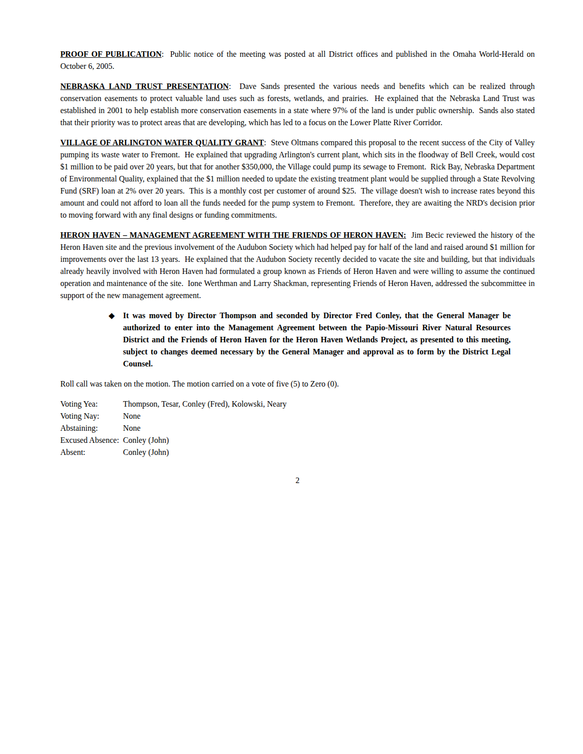PROOF OF PUBLICATION: Public notice of the meeting was posted at all District offices and published in the Omaha World-Herald on October 6, 2005.
NEBRASKA LAND TRUST PRESENTATION: Dave Sands presented the various needs and benefits which can be realized through conservation easements to protect valuable land uses such as forests, wetlands, and prairies. He explained that the Nebraska Land Trust was established in 2001 to help establish more conservation easements in a state where 97% of the land is under public ownership. Sands also stated that their priority was to protect areas that are developing, which has led to a focus on the Lower Platte River Corridor.
VILLAGE OF ARLINGTON WATER QUALITY GRANT: Steve Oltmans compared this proposal to the recent success of the City of Valley pumping its waste water to Fremont. He explained that upgrading Arlington's current plant, which sits in the floodway of Bell Creek, would cost $1 million to be paid over 20 years, but that for another $350,000, the Village could pump its sewage to Fremont. Rick Bay, Nebraska Department of Environmental Quality, explained that the $1 million needed to update the existing treatment plant would be supplied through a State Revolving Fund (SRF) loan at 2% over 20 years. This is a monthly cost per customer of around $25. The village doesn't wish to increase rates beyond this amount and could not afford to loan all the funds needed for the pump system to Fremont. Therefore, they are awaiting the NRD's decision prior to moving forward with any final designs or funding commitments.
HERON HAVEN – MANAGEMENT AGREEMENT WITH THE FRIENDS OF HERON HAVEN: Jim Becic reviewed the history of the Heron Haven site and the previous involvement of the Audubon Society which had helped pay for half of the land and raised around $1 million for improvements over the last 13 years. He explained that the Audubon Society recently decided to vacate the site and building, but that individuals already heavily involved with Heron Haven had formulated a group known as Friends of Heron Haven and were willing to assume the continued operation and maintenance of the site. Ione Werthman and Larry Shackman, representing Friends of Heron Haven, addressed the subcommittee in support of the new management agreement.
It was moved by Director Thompson and seconded by Director Fred Conley, that the General Manager be authorized to enter into the Management Agreement between the Papio-Missouri River Natural Resources District and the Friends of Heron Haven for the Heron Haven Wetlands Project, as presented to this meeting, subject to changes deemed necessary by the General Manager and approval as to form by the District Legal Counsel.
Roll call was taken on the motion. The motion carried on a vote of five (5) to Zero (0).
| Voting Yea: | Thompson, Tesar, Conley (Fred), Kolowski, Neary |
| Voting Nay: | None |
| Abstaining: | None |
| Excused Absence: | Conley (John) |
| Absent: | Conley (John) |
2